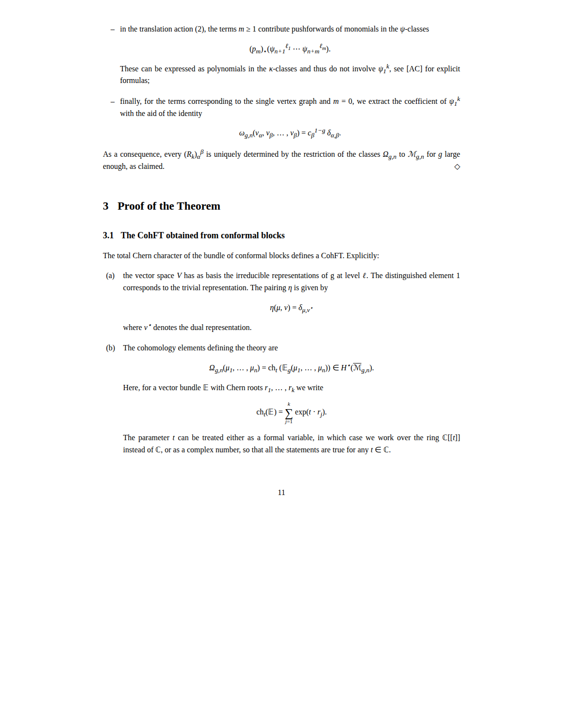in the translation action (2), the terms m ≥ 1 contribute pushforwards of monomials in the ψ-classes
(pm)⋆(ψn+1ℓ1 ⋯ ψn+mℓm).
These can be expressed as polynomials in the κ-classes and thus do not involve ψ1k, see [AC] for explicit formulas;
finally, for the terms corresponding to the single vertex graph and m = 0, we extract the coefficient of ψ1k with the aid of the identity
ωg,n(vα, vβ, … , vβ) = cβ1−g δα,β.
As a consequence, every (Rk)αβ is uniquely determined by the restriction of the classes Ωg,n to ℳg,n for g large enough, as claimed. ◇
3 Proof of the Theorem
3.1 The CohFT obtained from conformal blocks
The total Chern character of the bundle of conformal blocks defines a CohFT. Explicitly:
the vector space V has as basis the irreducible representations of g at level ℓ. The distinguished element 1 corresponds to the trivial representation. The pairing η is given by
η(μ, ν) = δμ,ν⋆
where ν⋆ denotes the dual representation.
The cohomology elements defining the theory are
Ωg,n(μ1, … , μn) = cht (𝔼g(μ1, … , μn)) ∈ H⋆(ℳg,n).
Here, for a vector bundle 𝔼 with Chern roots r1, … , rk we write
cht(𝔼) = k∑j=1 exp(t · rj).
The parameter t can be treated either as a formal variable, in which case we work over the ring ℂ[[t]] instead of ℂ, or as a complex number, so that all the statements are true for any t ∈ ℂ.
11